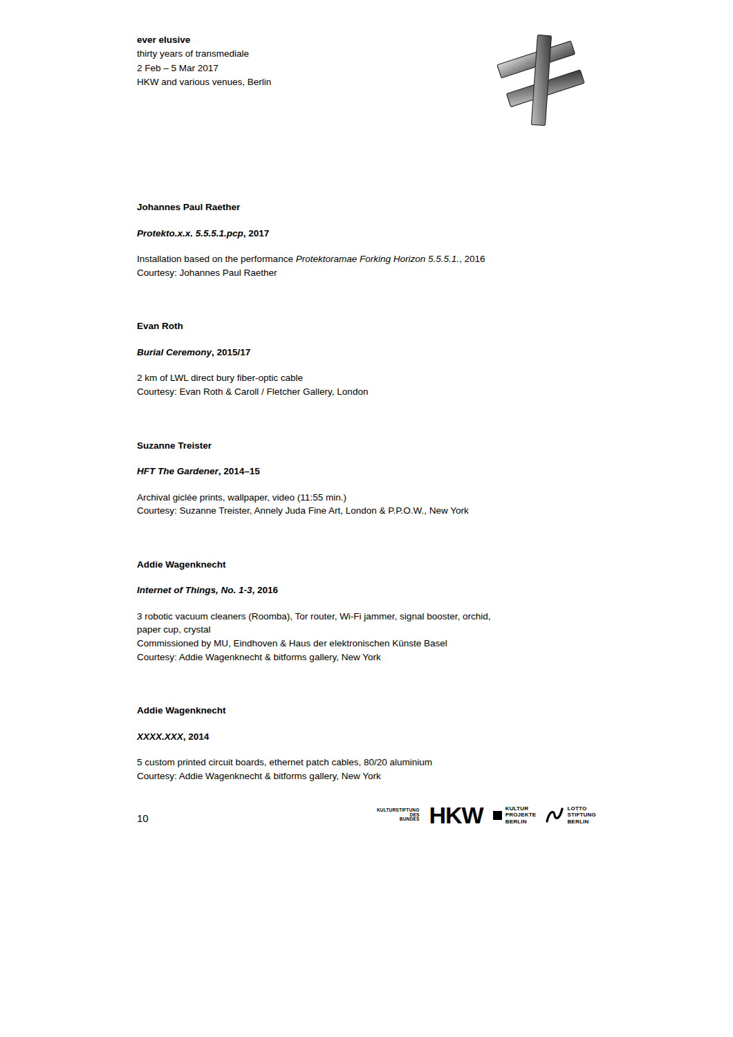ever elusive
thirty years of transmediale
2 Feb – 5 Mar 2017
HKW and various venues, Berlin
Johannes Paul Raether
Protekto.x.x. 5.5.5.1.pcp, 2017
Installation based on the performance Protektoramae Forking Horizon 5.5.5.1., 2016
Courtesy: Johannes Paul Raether
Evan Roth
Burial Ceremony, 2015/17
2 km of LWL direct bury fiber-optic cable
Courtesy: Evan Roth & Caroll / Fletcher Gallery, London
Suzanne Treister
HFT The Gardener, 2014–15
Archival giclée prints, wallpaper, video (11:55 min.)
Courtesy: Suzanne Treister, Annely Juda Fine Art, London & P.P.O.W., New York
Addie Wagenknecht
Internet of Things, No. 1-3, 2016
3 robotic vacuum cleaners (Roomba), Tor router, Wi-Fi jammer, signal booster, orchid,
paper cup, crystal
Commissioned by MU, Eindhoven & Haus der elektronischen Künste Basel
Courtesy: Addie Wagenknecht & bitforms gallery, New York
Addie Wagenknecht
XXXX.XXX, 2014
5 custom printed circuit boards, ethernet patch cables, 80/20 aluminium
Courtesy: Addie Wagenknecht & bitforms gallery, New York
10
KULTURSTIFTUNG
DES
BUNDES
HKW
KULTUR
PROJEKTE
BERLIN
LOTTO
STIFTUNG
BERLIN